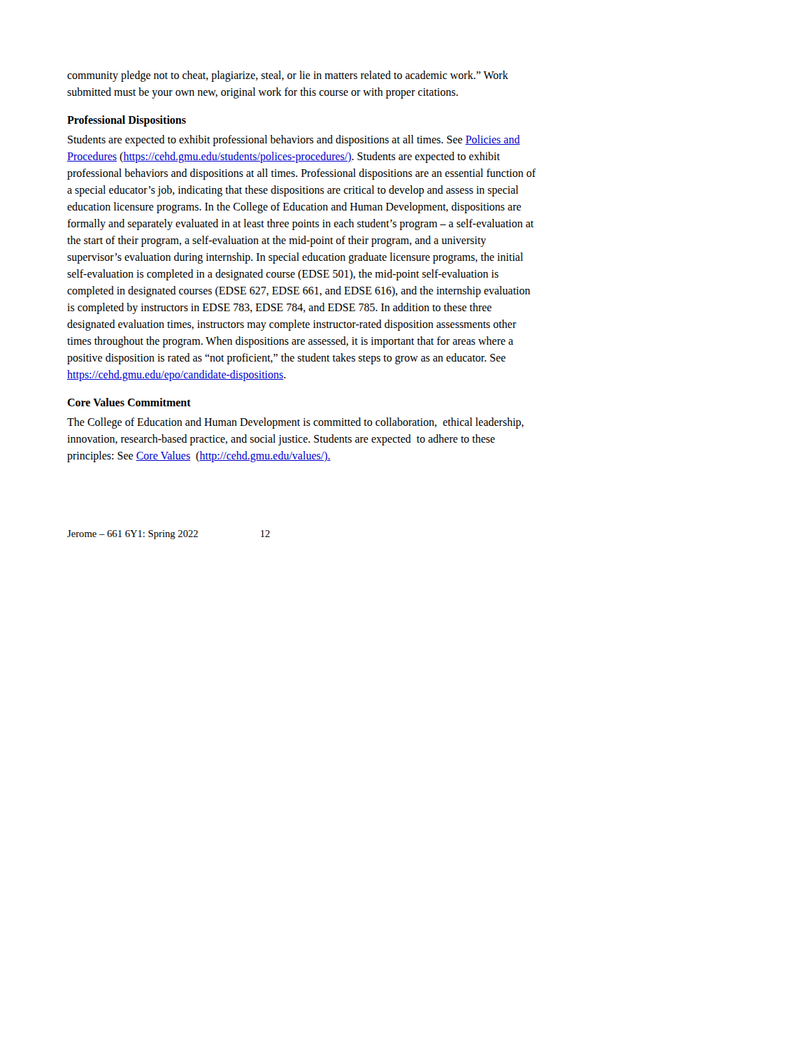community pledge not to cheat, plagiarize, steal, or lie in matters related to academic work.” Work submitted must be your own new, original work for this course or with proper citations.
Professional Dispositions
Students are expected to exhibit professional behaviors and dispositions at all times. See Policies and Procedures (https://cehd.gmu.edu/students/polices-procedures/). Students are expected to exhibit professional behaviors and dispositions at all times. Professional dispositions are an essential function of a special educator’s job, indicating that these dispositions are critical to develop and assess in special education licensure programs. In the College of Education and Human Development, dispositions are formally and separately evaluated in at least three points in each student’s program – a self-evaluation at the start of their program, a self-evaluation at the mid-point of their program, and a university supervisor’s evaluation during internship. In special education graduate licensure programs, the initial self-evaluation is completed in a designated course (EDSE 501), the mid-point self-evaluation is completed in designated courses (EDSE 627, EDSE 661, and EDSE 616), and the internship evaluation is completed by instructors in EDSE 783, EDSE 784, and EDSE 785. In addition to these three designated evaluation times, instructors may complete instructor-rated disposition assessments other times throughout the program. When dispositions are assessed, it is important that for areas where a positive disposition is rated as “not proficient,” the student takes steps to grow as an educator. See https://cehd.gmu.edu/epo/candidate-dispositions.
Core Values Commitment
The College of Education and Human Development is committed to collaboration, ethical leadership, innovation, research-based practice, and social justice. Students are expected to adhere to these principles: See Core Values (http://cehd.gmu.edu/values/).
Jerome – 661 6Y1: Spring 2022 12